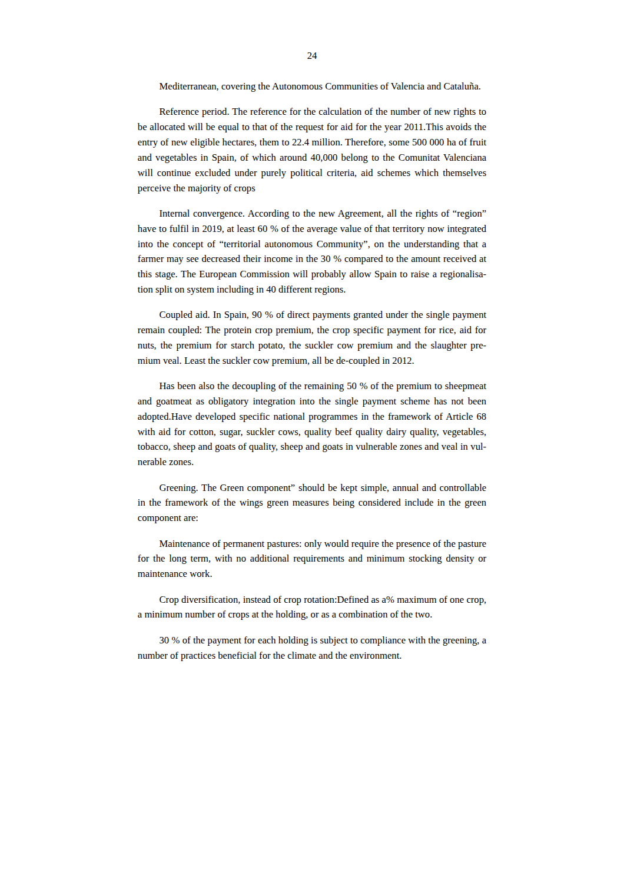24
Mediterranean, covering the Autonomous Communities of Valencia and Cataluña.
Reference period. The reference for the calculation of the number of new rights to be allocated will be equal to that of the request for aid for the year 2011.This avoids the entry of new eligible hectares, them to 22.4 million. Therefore, some 500 000 ha of fruit and vegetables in Spain, of which around 40,000 belong to the Comunitat Valenciana will continue excluded under purely political criteria, aid schemes which themselves perceive the majority of crops
Internal convergence. According to the new Agreement, all the rights of “region” have to fulfil in 2019, at least 60 % of the average value of that territory now integrated into the concept of “territorial autonomous Community”, on the understanding that a farmer may see decreased their income in the 30 % compared to the amount received at this stage. The European Commission will probably allow Spain to raise a regionalisation split on system including in 40 different regions.
Coupled aid. In Spain, 90 % of direct payments granted under the single payment remain coupled: The protein crop premium, the crop specific payment for rice, aid for nuts, the premium for starch potato, the suckler cow premium and the slaughter premium veal. Least the suckler cow premium, all be de-coupled in 2012.
Has been also the decoupling of the remaining 50 % of the premium to sheepmeat and goatmeat as obligatory integration into the single payment scheme has not been adopted.Have developed specific national programmes in the framework of Article 68 with aid for cotton, sugar, suckler cows, quality beef quality dairy quality, vegetables, tobacco, sheep and goats of quality, sheep and goats in vulnerable zones and veal in vulnerable zones.
Greening. The Green component” should be kept simple, annual and controllable in the framework of the wings green measures being considered include in the green component are:
Maintenance of permanent pastures: only would require the presence of the pasture for the long term, with no additional requirements and minimum stocking density or maintenance work.
Crop diversification, instead of crop rotation:Defined as a% maximum of one crop, a minimum number of crops at the holding, or as a combination of the two.
30 % of the payment for each holding is subject to compliance with the greening, a number of practices beneficial for the climate and the environment.